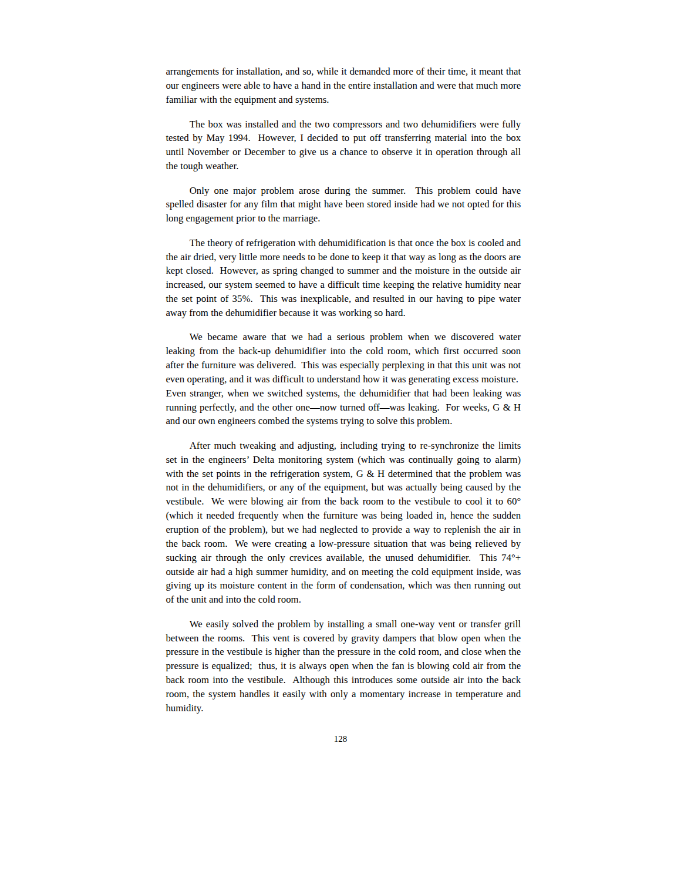arrangements for installation, and so, while it demanded more of their time, it meant that our engineers were able to have a hand in the entire installation and were that much more familiar with the equipment and systems.
The box was installed and the two compressors and two dehumidifiers were fully tested by May 1994. However, I decided to put off transferring material into the box until November or December to give us a chance to observe it in operation through all the tough weather.
Only one major problem arose during the summer. This problem could have spelled disaster for any film that might have been stored inside had we not opted for this long engagement prior to the marriage.
The theory of refrigeration with dehumidification is that once the box is cooled and the air dried, very little more needs to be done to keep it that way as long as the doors are kept closed. However, as spring changed to summer and the moisture in the outside air increased, our system seemed to have a difficult time keeping the relative humidity near the set point of 35%. This was inexplicable, and resulted in our having to pipe water away from the dehumidifier because it was working so hard.
We became aware that we had a serious problem when we discovered water leaking from the back-up dehumidifier into the cold room, which first occurred soon after the furniture was delivered. This was especially perplexing in that this unit was not even operating, and it was difficult to understand how it was generating excess moisture. Even stranger, when we switched systems, the dehumidifier that had been leaking was running perfectly, and the other one—now turned off—was leaking. For weeks, G & H and our own engineers combed the systems trying to solve this problem.
After much tweaking and adjusting, including trying to re-synchronize the limits set in the engineers’ Delta monitoring system (which was continually going to alarm) with the set points in the refrigeration system, G & H determined that the problem was not in the dehumidifiers, or any of the equipment, but was actually being caused by the vestibule. We were blowing air from the back room to the vestibule to cool it to 60° (which it needed frequently when the furniture was being loaded in, hence the sudden eruption of the problem), but we had neglected to provide a way to replenish the air in the back room. We were creating a low-pressure situation that was being relieved by sucking air through the only crevices available, the unused dehumidifier. This 74°+ outside air had a high summer humidity, and on meeting the cold equipment inside, was giving up its moisture content in the form of condensation, which was then running out of the unit and into the cold room.
We easily solved the problem by installing a small one-way vent or transfer grill between the rooms. This vent is covered by gravity dampers that blow open when the pressure in the vestibule is higher than the pressure in the cold room, and close when the pressure is equalized; thus, it is always open when the fan is blowing cold air from the back room into the vestibule. Although this introduces some outside air into the back room, the system handles it easily with only a momentary increase in temperature and humidity.
128